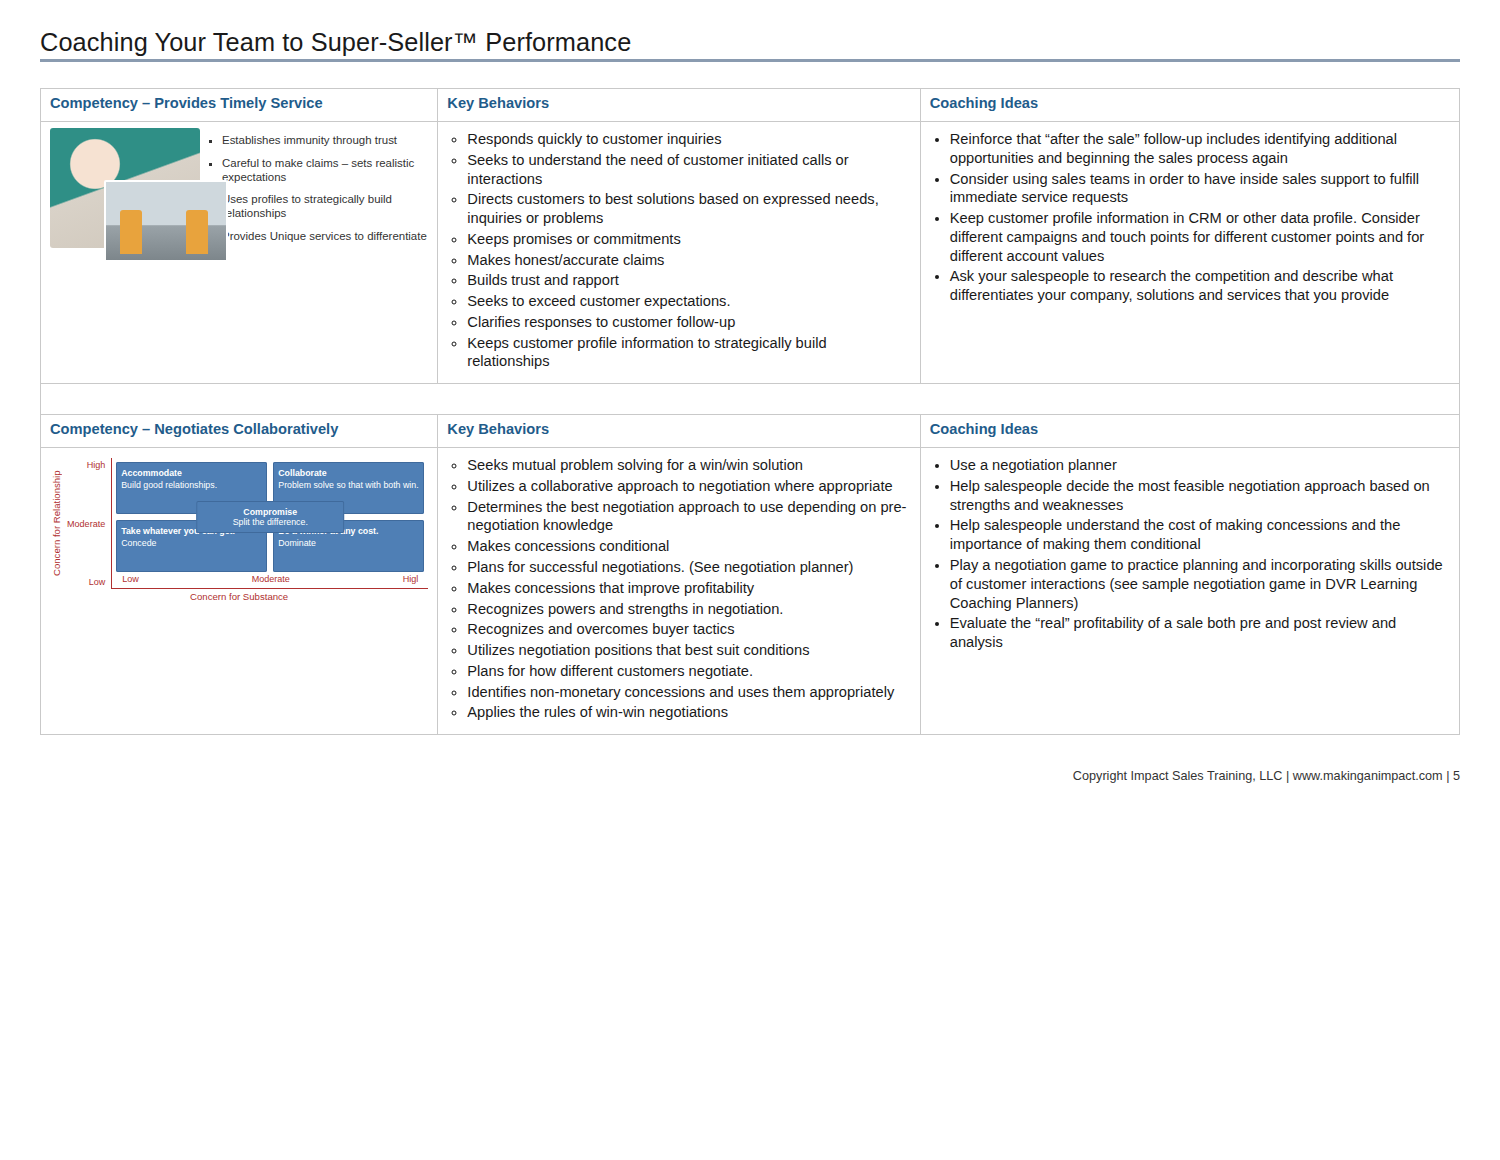Coaching Your Team to Super-Seller™ Performance
| Competency – Provides Timely Service | Key Behaviors | Coaching Ideas |
| --- | --- | --- |
| Establishes immunity through trust Careful to make claims – sets realistic expectations Uses profiles to strategically build relationships Provides Unique services to differentiate | Responds quickly to customer inquiries Seeks to understand the need of customer initiated calls or interactions Directs customers to best solutions based on expressed needs, inquiries or problems Keeps promises or commitments Makes honest/accurate claims Builds trust and rapport Seeks to exceed customer expectations. Clarifies responses to customer follow-up Keeps customer profile information to strategically build relationships | Reinforce that “after the sale” follow-up includes identifying additional opportunities and beginning the sales process again Consider using sales teams in order to have inside sales support to fulfill immediate service requests Keep customer profile information in CRM or other data profile. Consider different campaigns and touch points for different customer points and for different account values Ask your salespeople to research the competition and describe what differentiates your company, solutions and services that you provide |
| Competency – Negotiates Collaboratively | Key Behaviors | Coaching Ideas |
| Concern for Relationship High Moderate Low Accommodate Build good relationships. Collaborate Problem solve so that with both win. Take whatever you can get. Concede Be a winner at any cost. Dominate Compromise Split the difference. Low Moderate Higl Concern for Substance | Seeks mutual problem solving for a win/win solution Utilizes a collaborative approach to negotiation where appropriate Determines the best negotiation approach to use depending on pre-negotiation knowledge Makes concessions conditional Plans for successful negotiations. (See negotiation planner) Makes concessions that improve profitability Recognizes powers and strengths in negotiation. Recognizes and overcomes buyer tactics Utilizes negotiation positions that best suit conditions Plans for how different customers negotiate. Identifies non-monetary concessions and uses them appropriately Applies the rules of win-win negotiations | Use a negotiation planner Help salespeople decide the most feasible negotiation approach based on strengths and weaknesses Help salespeople understand the cost of making concessions and the importance of making them conditional Play a negotiation game to practice planning and incorporating skills outside of customer interactions (see sample negotiation game in DVR Learning Coaching Planners) Evaluate the “real” profitability of a sale both pre and post review and analysis |
Copyright Impact Sales Training, LLC | www.makinganimpact.com | 5